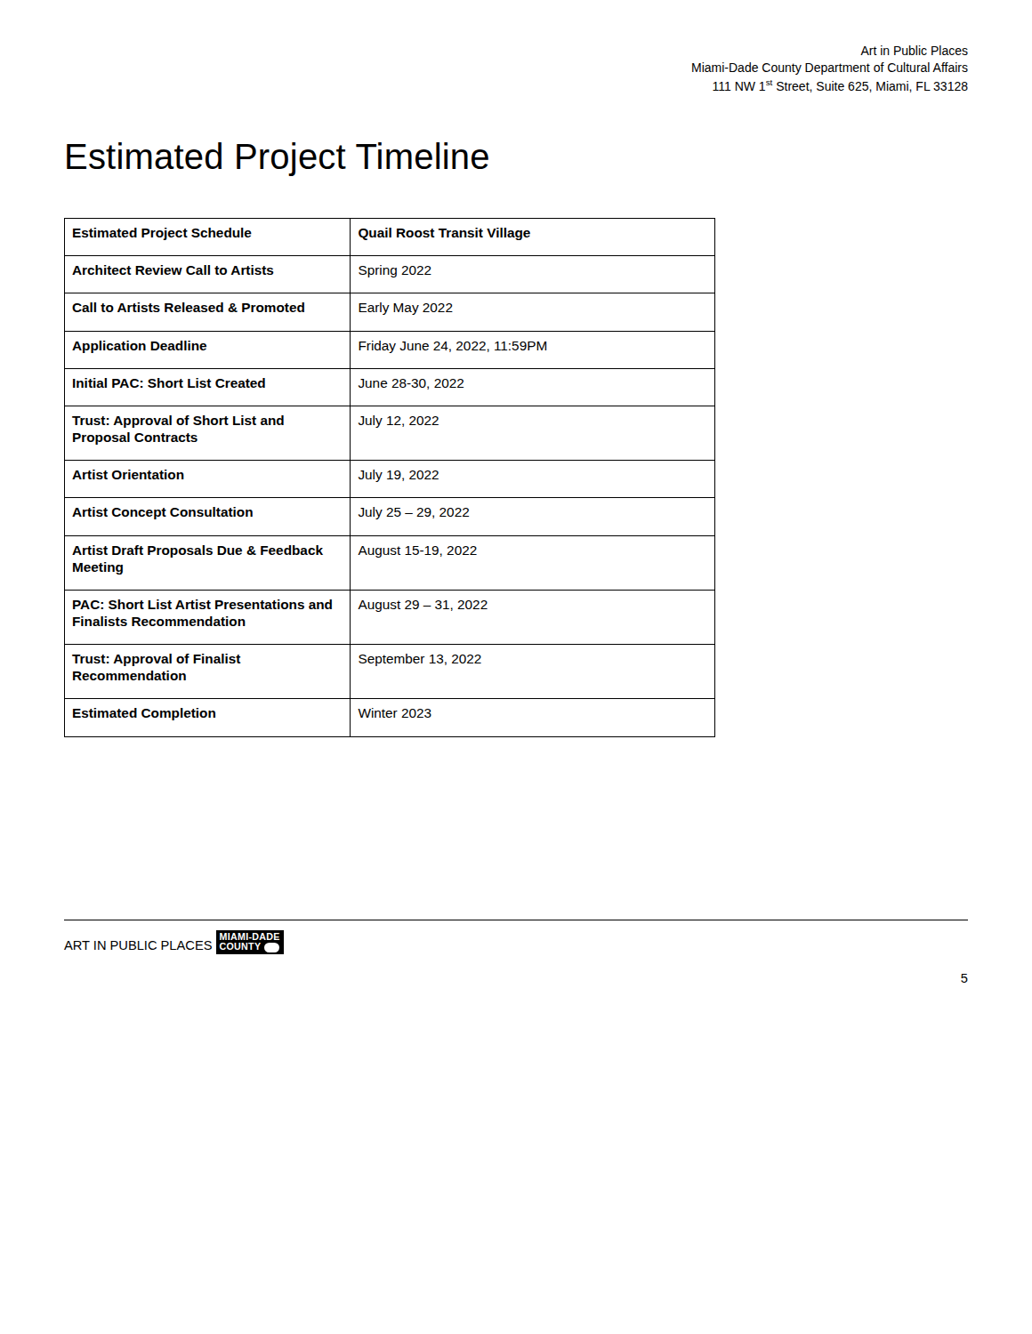Art in Public Places
Miami-Dade County Department of Cultural Affairs
111 NW 1st Street, Suite 625, Miami, FL 33128
Estimated Project Timeline
| Estimated Project Schedule | Quail Roost Transit Village |
| Architect Review Call to Artists | Spring 2022 |
| Call to Artists Released & Promoted | Early May 2022 |
| Application Deadline | Friday June 24, 2022, 11:59PM |
| Initial PAC: Short List Created | June 28-30, 2022 |
| Trust: Approval of Short List and Proposal Contracts | July 12, 2022 |
| Artist Orientation | July 19, 2022 |
| Artist Concept Consultation | July 25 – 29, 2022 |
| Artist Draft Proposals Due & Feedback Meeting | August 15-19, 2022 |
| PAC: Short List Artist Presentations and Finalists Recommendation | August 29 – 31, 2022 |
| Trust: Approval of Finalist Recommendation | September 13, 2022 |
| Estimated Completion | Winter 2023 |
ART IN PUBLIC PLACES
MIAMI-DADE
COUNTY
5